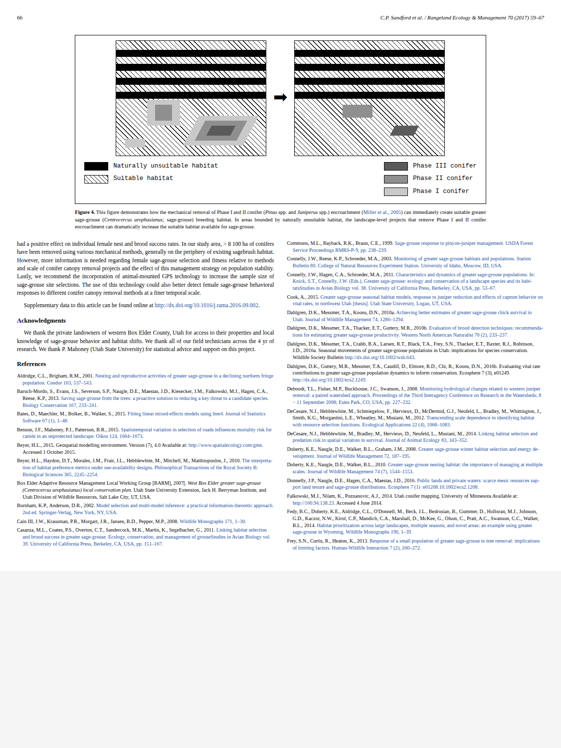66 C.P. Sandford et al. / Rangeland Ecology & Management 70 (2017) 59–67
➡
Naturally unsuitable habitat
Suitable habitat
Phase III conifer
Phase II conifer
Phase I conifer
Figure 4. This figure demonstrates how the mechanical removal of Phase I and II conifer (Pinus spp. and Juniperus spp.) encroachment (Miller et al., 2005) can immediately create suitable greater sage-grouse (Centrocercus urophasianus; sage-grouse) breeding habitat. In areas bounded by naturally unsuitable habitat, the landscape-level projects that remove Phase I and II conifer encroachment can dramatically increase the suitable habitat available for sage-grouse.
had a positive effect on individual female nest and brood success rates. In our study area, > 8 100 ha of conifers have been removed using various mechanical methods, generally on the periphery of existing sagebrush habitat. However, more information is needed regarding female sage-grouse selection and fitness relative to methods and scale of conifer canopy removal projects and the effect of this management strategy on population stability. Lastly, we recommend the incorporation of animal-mounted GPS technology to increase the sample size of sage-grouse site selections. The use of this technology could also better detect female sage-grouse behavioral responses to different conifer canopy removal methods at a finer temporal scale.
Supplementary data to this article can be found online at http://dx.doi.org/10.1016/j.rama.2016.09.002.
Acknowledgments
We thank the private landowners of western Box Elder County, Utah for access to their properties and local knowledge of sage-grouse behavior and habitat shifts. We thank all of our field technicians across the 4 yr of research. We thank P. Mahoney (Utah State University) for statistical advice and support on this project.
References
Aldridge, C.L., Brigham, R.M., 2001. Nesting and reproductive activities of greater sage-grouse in a declining northern fringe population. Condor 103, 537–543.
Baruch-Mordo, S., Evans, J.S., Severson, S.P., Naugle, D.E., Maestas, J.D., Kiesecker, J.M., Falkowski, M.J., Hagen, C.A., Reese, K.P., 2013. Saving sage-grouse from the trees: a proactive solution to reducing a key threat to a candidate species. Biology Conservation 167, 233–241.
Bates, D., Maechler, M., Bolker, B., Walker, S., 2015. Fitting linear mixed-effects models using lme4. Journal of Statistics Software 67 (1), 1–48.
Benson, J.F., Mahoney, P.J., Patterson, B.R., 2015. Spatiotemporal variation in selection of roads influences mortality risk for canids in an unprotected landscape. Oikos 124, 1664–1673.
Beyer, H.L., 2015. Geospatial modelling environment. Version (7), 4.0 Available at: http://www.spatialecology.com/gme. Accessed 1 October 2015.
Beyer, H.L., Haydon, D.T., Morales, J.M., Frair, J.L., Hebblewhite, M., Mitchell, M., Matthiopoulos, J., 2010. The interpretation of habitat preference metrics under use-availability designs. Philosophical Transactions of the Royal Society B: Biological Sciences 365, 2245–2254.
Box Elder Adaptive Resource Management Local Working Group [BARM], 2007[. West Box Elder greater sage-grouse (Centrocercus urophasianus) local conservation plan. Utah State University Extension, Jack H. Berryman Institute, and Utah Division of Wildlife Resources, Salt Lake City, UT, USA.
Burnham, K.P., Anderson, D.R., 2002. Model selection and multi-model inference: a practical information-theoretic approach. 2nd ed. Springer-Verlag, New York, NY, USA.
Cain III, J.W., Krausman, P.R., Morgart, J.R., Jansen, B.D., Pepper, M.P., 2008. Wildlife Monographs 171, 1–30.
Casazza, M.L., Coates, P.S., Overton, C.T., Sandercock, M.K., Martin, K., Segelbacher, G., 2011. Linking habitat selection and brood success in greater sage-grouse. Ecology, conservation, and management of grouseStudies in Avian Biology vol. 39. University of California Press, Berkeley, CA, USA, pp. 151–167.
Commons, M.L., Bayback, R.K., Braun, C.E., 1999. Sage-grouse response to pinyon-juniper management. USDA Forest Service Proceedings RMRS-P-9, pp. 238–239.
Connelly, J.W., Reese, K.P., Schroeder, M.A., 2003. Monitoring of greater sage-grouse habitats and populations. Station Bulletin 80. College of Natural Resources Experiment Station. University of Idaho, Moscow, ID, USA.
Connelly, J.W., Hagen, C.A., Schroeder, M.A., 2011. Characteristics and dynamics of greater sage-grouse populations. In: Knick, S.T., Connelly, J.W. (Eds.), Greater sage-grouse: ecology and conservation of a landscape species and its habitatsStudies in Avian Biology vol. 38. University of California Press, Berkeley, CA, USA, pp. 53–67.
Cook, A., 2015. Greater sage-grouse seasonal habitat models, response to juniper reduction and effects of capture behavior on vital rates, in northwest Utah [thesis]. Utah State University, Logan, UT, USA.
Dahlgren, D.K., Messmer, T.A., Koons, D.N., 2010a. Achieving better estimates of greater sage-grouse chick survival in Utah. Journal of Wildlife Management 74, 1286–1294.
Dahlgren, D.K., Messmer, T.A., Thacker, E.T., Guttery, M.R., 2010b. Evaluation of brood detection techniques: recommendations for estimating greater sage-grouse productivity. Western North American Naturalist 70 (2), 233–237.
Dahlgren, D.K., Messmer, T.A., Crabb, B.A., Larsen, R.T., Black, T.A., Frey, S.N., Thacker, E.T., Baxter, R.J., Robinson, J.D., 2016a. Seasonal movements of greater sage-grouse populations in Utah: implications for species conservation. Wildlife Society Bulletin http://dx.doi.org/10.1002/wsb.643.
Dahlgren, D.K., Guttery, M.R., Messmer, T.A., Caudill, D., Elmore, R.D., Chi, R., Koons, D.N., 2016b. Evaluating vital rate contributions to greater sage-grouse population dynamics to inform conservation. Ecosphere 7 (3), e01249. http://dx.doi.org/10.1002/ecs2.1249.
Deboodt, T.L., Fisher, M.P., Buckhouse, J.C., Swanson, J., 2008. Monitoring hydrological changes related to western juniper removal: a paired watershed approach. Proceedings of the Third Interagency Conference on Research in the Watersheds; 8 − 11 September 2008; Estes Park, CO, USA, pp. 227–232.
DeCesare, N.J., Hebblewhite, M., Schmiegelow, F., Hervieux, D., McDermid, G.J., Neufeld, L., Bradley, M., Whittington, J., Smith, K.G., Morgantini, L.E., Wheatley, M., Musiani, M., 2012. Transcending scale dependence in identifying habitat with resource selection functions. Ecological Applications 22 (4), 1068–1083.
DeCesare, N.J., Hebblewhite, M., Bradley, M., Hervieux, D., Neufeld, L., Musiani, M., 2014. Linking habitat selection and predation risk to spatial variation in survival. Journal of Animal Ecology 83, 343–352.
Doherty, K.E., Naugle, D.E., Walker, B.L., Graham, J.M., 2008. Greater sage-grouse winter habitat selection and energy development. Journal of Wildlife Management 72, 187–195.
Doherty, K.E., Naugle, D.E., Walker, B.L., 2010. Greater sage-grouse nesting habitat: the importance of managing at multiple scales. Journal of Wildlife Management 74 (7), 1544–1553.
Donnelly, J.P., Naugle, D.E., Hagen, C.A., Maestas, J.D., 2016. Public lands and private waters: scarce mesic resources support land tenure and sage-grouse distributions. Ecosphere 7 (1) :e01208.10.1002/ecs2.1208.
Falkowski, M.J., Nilam, K., Poznanovic, A.J., 2014. Utah conifer mapping. University of Minnesota Available at: http://160.94.138.23. Accessed 4 June 2014.
Fedy, B.C., Doherty, K.E., Aldridge, C.L., O'Donnell, M., Beck, J.L., Bedrosian, B., Gummer, D., Holloran, M.J., Johnson, G.D., Kaczor, N.W., Kirol, C.P., Mandich, C.A., Marshall, D., McKee, G., Olson, C., Pratt, A.C., Swanson, C.C., Walker, B.L., 2014. Habitat prioritization across large landscapes, multiple seasons, and novel areas: an example using greater sage-grouse in Wyoming. Wildlife Monographs 190, 1–39.
Frey, S.N., Curtis, R., Heaton, K., 2013. Response of a small population of greater sage-grouse to tree removal: implications of limiting factors. Human-Wildlife Interaction 7 (2), 260–272.